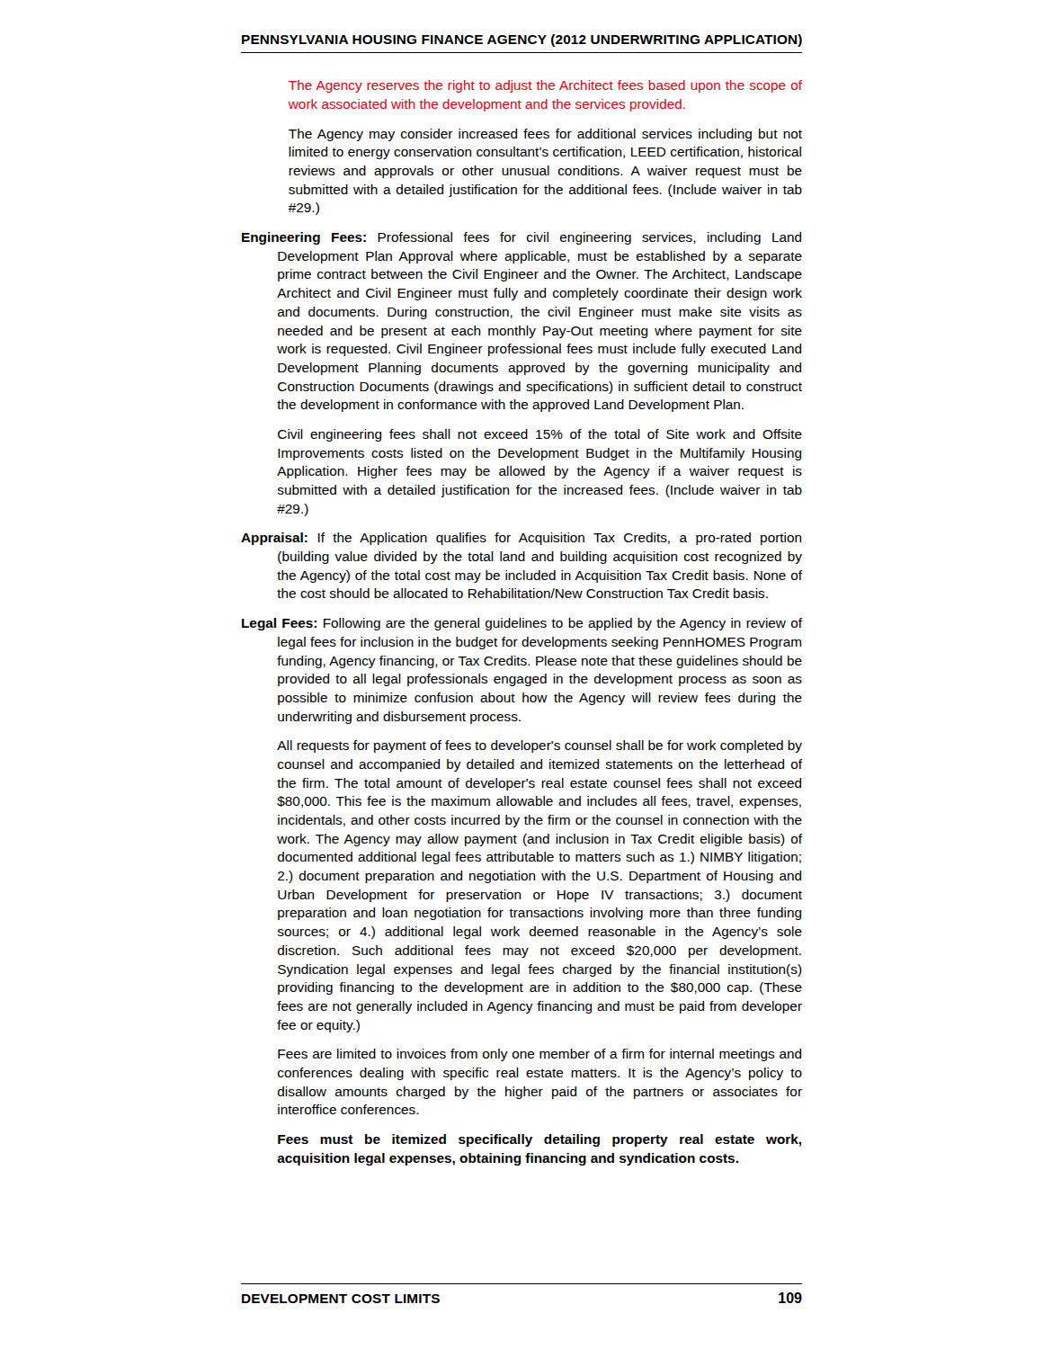PENNSYLVANIA HOUSING FINANCE AGENCY (2012 UNDERWRITING APPLICATION)
The Agency reserves the right to adjust the Architect fees based upon the scope of work associated with the development and the services provided.
The Agency may consider increased fees for additional services including but not limited to energy conservation consultant’s certification, LEED certification, historical reviews and approvals or other unusual conditions. A waiver request must be submitted with a detailed justification for the additional fees. (Include waiver in tab #29.)
Engineering Fees: Professional fees for civil engineering services, including Land Development Plan Approval where applicable, must be established by a separate prime contract between the Civil Engineer and the Owner. The Architect, Landscape Architect and Civil Engineer must fully and completely coordinate their design work and documents. During construction, the civil Engineer must make site visits as needed and be present at each monthly Pay-Out meeting where payment for site work is requested. Civil Engineer professional fees must include fully executed Land Development Planning documents approved by the governing municipality and Construction Documents (drawings and specifications) in sufficient detail to construct the development in conformance with the approved Land Development Plan.
Civil engineering fees shall not exceed 15% of the total of Site work and Offsite Improvements costs listed on the Development Budget in the Multifamily Housing Application. Higher fees may be allowed by the Agency if a waiver request is submitted with a detailed justification for the increased fees. (Include waiver in tab #29.)
Appraisal: If the Application qualifies for Acquisition Tax Credits, a pro-rated portion (building value divided by the total land and building acquisition cost recognized by the Agency) of the total cost may be included in Acquisition Tax Credit basis. None of the cost should be allocated to Rehabilitation/New Construction Tax Credit basis.
Legal Fees: Following are the general guidelines to be applied by the Agency in review of legal fees for inclusion in the budget for developments seeking PennHOMES Program funding, Agency financing, or Tax Credits. Please note that these guidelines should be provided to all legal professionals engaged in the development process as soon as possible to minimize confusion about how the Agency will review fees during the underwriting and disbursement process.
All requests for payment of fees to developer's counsel shall be for work completed by counsel and accompanied by detailed and itemized statements on the letterhead of the firm. The total amount of developer's real estate counsel fees shall not exceed $80,000. This fee is the maximum allowable and includes all fees, travel, expenses, incidentals, and other costs incurred by the firm or the counsel in connection with the work. The Agency may allow payment (and inclusion in Tax Credit eligible basis) of documented additional legal fees attributable to matters such as 1.) NIMBY litigation; 2.) document preparation and negotiation with the U.S. Department of Housing and Urban Development for preservation or Hope IV transactions; 3.) document preparation and loan negotiation for transactions involving more than three funding sources; or 4.) additional legal work deemed reasonable in the Agency’s sole discretion. Such additional fees may not exceed $20,000 per development. Syndication legal expenses and legal fees charged by the financial institution(s) providing financing to the development are in addition to the $80,000 cap. (These fees are not generally included in Agency financing and must be paid from developer fee or equity.)
Fees are limited to invoices from only one member of a firm for internal meetings and conferences dealing with specific real estate matters. It is the Agency’s policy to disallow amounts charged by the higher paid of the partners or associates for interoffice conferences.
Fees must be itemized specifically detailing property real estate work, acquisition legal expenses, obtaining financing and syndication costs.
DEVELOPMENT COST LIMITS 109